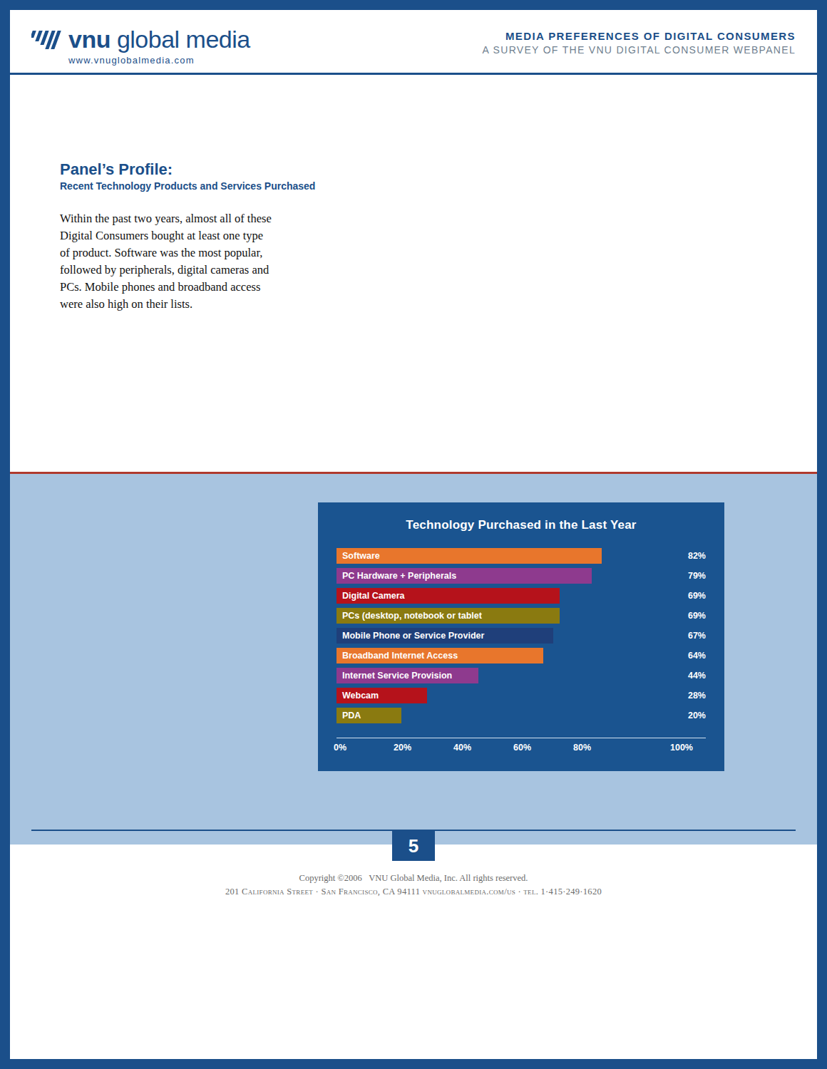vnu global media
www.vnuglobalmedia.com
Media Preferences of Digital Consumers
A Survey of the VNU Digital Consumer Webpanel
Panel’s Profile:
Recent Technology Products and Services Purchased
Within the past two years, almost all of these Digital Consumers bought at least one type of product. Software was the most popular, followed by peripherals, digital cameras and PCs. Mobile phones and broadband access were also high on their lists.
Technology Purchased in the Last Year
| Software | 82% |
| PC Hardware + Peripherals | 79% |
| Digital Camera | 69% |
| PCs (desktop, notebook or tablet | 69% |
| Mobile Phone or Service Provider | 67% |
| Broadband Internet Access | 64% |
| Internet Service Provision | 44% |
| Webcam | 28% |
| PDA | 20% |
0% 20% 40% 60% 80% 100%
5
Copyright ©2006 VNU Global Media, Inc. All rights reserved.
201 California Street · San Francisco, CA 94111 vnuglobalmedia.com/us · tel. 1·415·249·1620